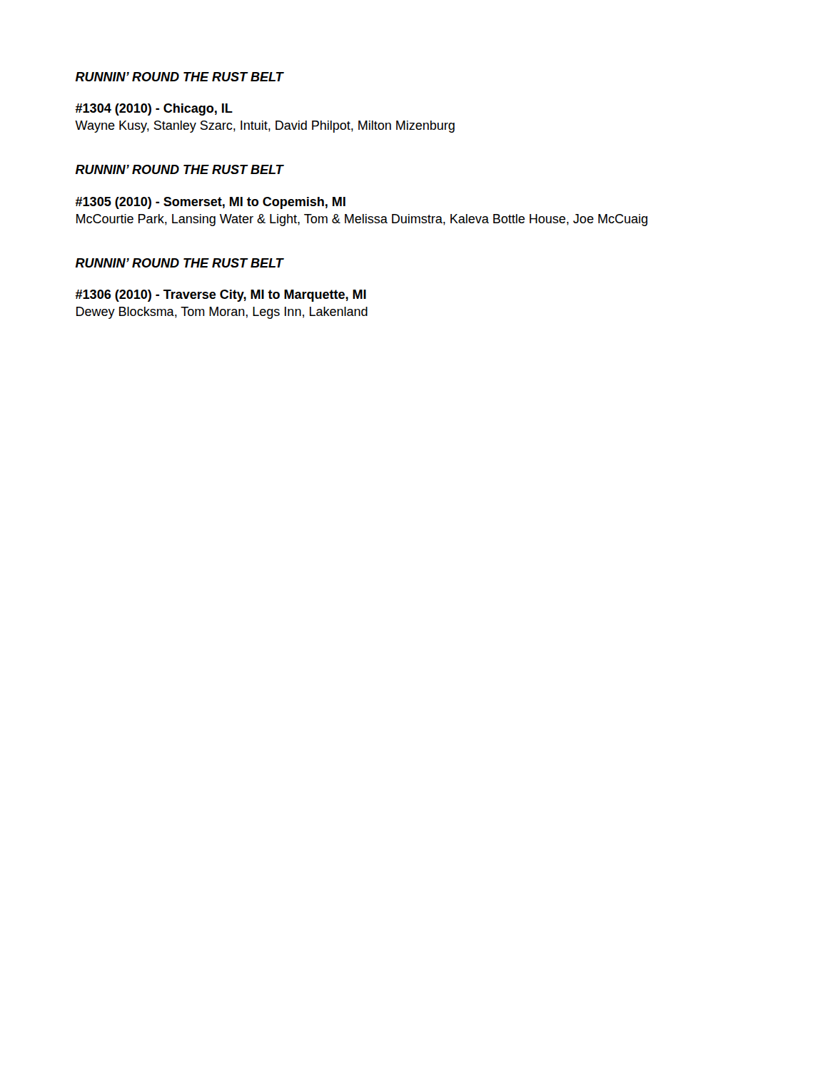RUNNIN’ ROUND THE RUST BELT
#1304 (2010) - Chicago, IL
Wayne Kusy, Stanley Szarc, Intuit, David Philpot, Milton Mizenburg
RUNNIN’ ROUND THE RUST BELT
#1305 (2010) - Somerset, MI to Copemish, MI
McCourtie Park, Lansing Water & Light, Tom & Melissa Duimstra, Kaleva Bottle House, Joe McCuaig
RUNNIN’ ROUND THE RUST BELT
#1306 (2010) - Traverse City, MI to Marquette, MI
Dewey Blocksma, Tom Moran, Legs Inn, Lakenland